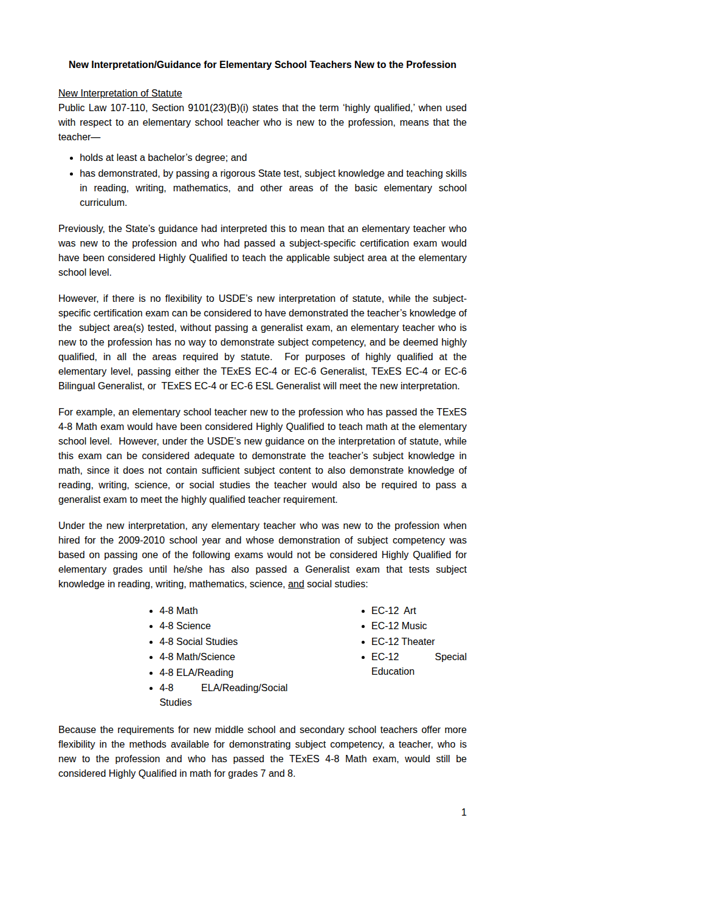New Interpretation/Guidance for Elementary School Teachers New to the Profession
New Interpretation of Statute
Public Law 107-110, Section 9101(23)(B)(i) states that the term ‘highly qualified,’ when used with respect to an elementary school teacher who is new to the profession, means that the teacher—
holds at least a bachelor’s degree; and
has demonstrated, by passing a rigorous State test, subject knowledge and teaching skills in reading, writing, mathematics, and other areas of the basic elementary school curriculum.
Previously, the State’s guidance had interpreted this to mean that an elementary teacher who was new to the profession and who had passed a subject-specific certification exam would have been considered Highly Qualified to teach the applicable subject area at the elementary school level.
However, if there is no flexibility to USDE’s new interpretation of statute, while the subject-specific certification exam can be considered to have demonstrated the teacher’s knowledge of the subject area(s) tested, without passing a generalist exam, an elementary teacher who is new to the profession has no way to demonstrate subject competency, and be deemed highly qualified, in all the areas required by statute. For purposes of highly qualified at the elementary level, passing either the TExES EC-4 or EC-6 Generalist, TExES EC-4 or EC-6 Bilingual Generalist, or TExES EC-4 or EC-6 ESL Generalist will meet the new interpretation.
For example, an elementary school teacher new to the profession who has passed the TExES 4-8 Math exam would have been considered Highly Qualified to teach math at the elementary school level. However, under the USDE’s new guidance on the interpretation of statute, while this exam can be considered adequate to demonstrate the teacher’s subject knowledge in math, since it does not contain sufficient subject content to also demonstrate knowledge of reading, writing, science, or social studies the teacher would also be required to pass a generalist exam to meet the highly qualified teacher requirement.
Under the new interpretation, any elementary teacher who was new to the profession when hired for the 2009-2010 school year and whose demonstration of subject competency was based on passing one of the following exams would not be considered Highly Qualified for elementary grades until he/she has also passed a Generalist exam that tests subject knowledge in reading, writing, mathematics, science, and social studies:
| 4-8 Math 4-8 Science 4-8 Social Studies 4-8 Math/Science 4-8 ELA/Reading 4-8 ELA/Reading/Social Studies | EC-12 Art EC-12 Music EC-12 Theater EC-12 Special Education |
Because the requirements for new middle school and secondary school teachers offer more flexibility in the methods available for demonstrating subject competency, a teacher, who is new to the profession and who has passed the TExES 4-8 Math exam, would still be considered Highly Qualified in math for grades 7 and 8.
1